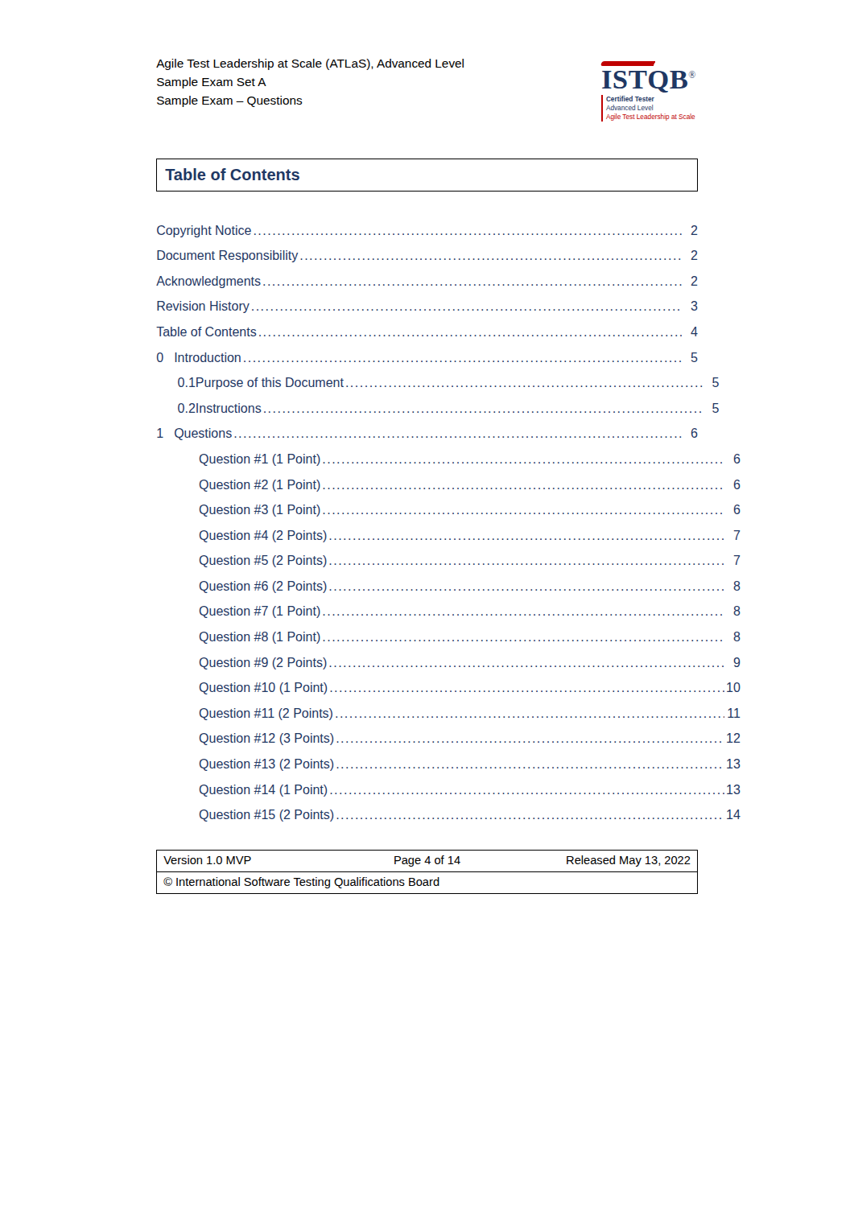Agile Test Leadership at Scale (ATLaS), Advanced Level
Sample Exam Set A
Sample Exam – Questions
ISTQB®
Certified Tester
Advanced Level
Agile Test Leadership at Scale
Table of Contents
Copyright Notice ........................................................................................................................... 2
Document Responsibility ........................................................................................................... 2
Acknowledgments ....................................................................................................... 2
Revision History ............................................................................................................. 3
Table of Contents ........................................................................................................... 4
0 Introduction ................................................................................................................. 5
0.1 Purpose of this Document ..................................................................................... 5
0.2 Instructions ......................................................................................................... 5
1 Questions ................................................................................................................... 6
Question #1 (1 Point) ................................................................................................. 6
Question #2 (1 Point) ................................................................................................. 6
Question #3 (1 Point) ................................................................................................. 6
Question #4 (2 Points) ............................................................................................... 7
Question #5 (2 Points) ............................................................................................... 7
Question #6 (2 Points) ............................................................................................... 8
Question #7 (1 Point) ................................................................................................. 8
Question #8 (1 Point) ................................................................................................. 8
Question #9 (2 Points) ............................................................................................... 9
Question #10 (1 Point) ............................................................................................... 10
Question #11 (2 Points) ............................................................................................. 11
Question #12 (3 Points) ............................................................................................. 12
Question #13 (2 Points) ............................................................................................. 13
Question #14 (1 Point) ............................................................................................... 13
Question #15 (2 Points) ............................................................................................. 14
Version 1.0 MVP
Page 4 of 14
Released May 13, 2022
© International Software Testing Qualifications Board